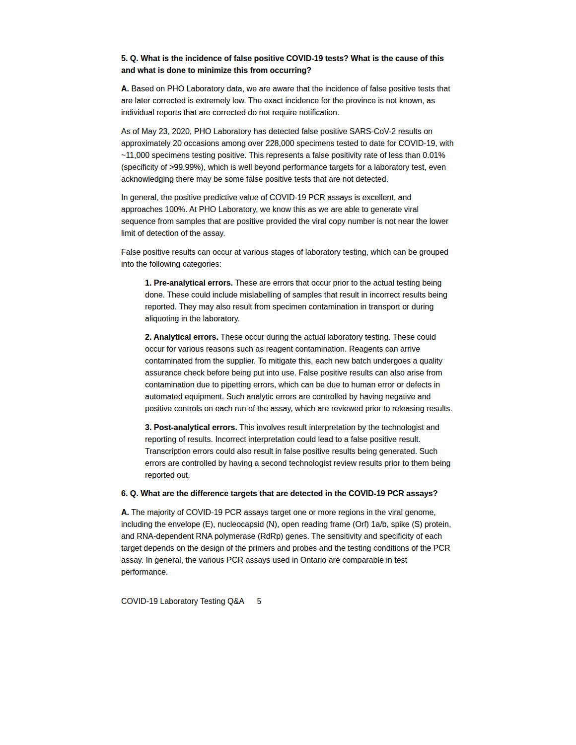5. Q. What is the incidence of false positive COVID-19 tests? What is the cause of this and what is done to minimize this from occurring?
A. Based on PHO Laboratory data, we are aware that the incidence of false positive tests that are later corrected is extremely low. The exact incidence for the province is not known, as individual reports that are corrected do not require notification.
As of May 23, 2020, PHO Laboratory has detected false positive SARS-CoV-2 results on approximately 20 occasions among over 228,000 specimens tested to date for COVID-19, with ~11,000 specimens testing positive. This represents a false positivity rate of less than 0.01% (specificity of >99.99%), which is well beyond performance targets for a laboratory test, even acknowledging there may be some false positive tests that are not detected.
In general, the positive predictive value of COVID-19 PCR assays is excellent, and approaches 100%. At PHO Laboratory, we know this as we are able to generate viral sequence from samples that are positive provided the viral copy number is not near the lower limit of detection of the assay.
False positive results can occur at various stages of laboratory testing, which can be grouped into the following categories:
1. Pre-analytical errors. These are errors that occur prior to the actual testing being done. These could include mislabelling of samples that result in incorrect results being reported. They may also result from specimen contamination in transport or during aliquoting in the laboratory.
2. Analytical errors. These occur during the actual laboratory testing. These could occur for various reasons such as reagent contamination. Reagents can arrive contaminated from the supplier. To mitigate this, each new batch undergoes a quality assurance check before being put into use. False positive results can also arise from contamination due to pipetting errors, which can be due to human error or defects in automated equipment. Such analytic errors are controlled by having negative and positive controls on each run of the assay, which are reviewed prior to releasing results.
3. Post-analytical errors. This involves result interpretation by the technologist and reporting of results. Incorrect interpretation could lead to a false positive result. Transcription errors could also result in false positive results being generated. Such errors are controlled by having a second technologist review results prior to them being reported out.
6. Q. What are the difference targets that are detected in the COVID-19 PCR assays?
A. The majority of COVID-19 PCR assays target one or more regions in the viral genome, including the envelope (E), nucleocapsid (N), open reading frame (Orf) 1a/b, spike (S) protein, and RNA-dependent RNA polymerase (RdRp) genes. The sensitivity and specificity of each target depends on the design of the primers and probes and the testing conditions of the PCR assay. In general, the various PCR assays used in Ontario are comparable in test performance.
COVID-19 Laboratory Testing Q&A5